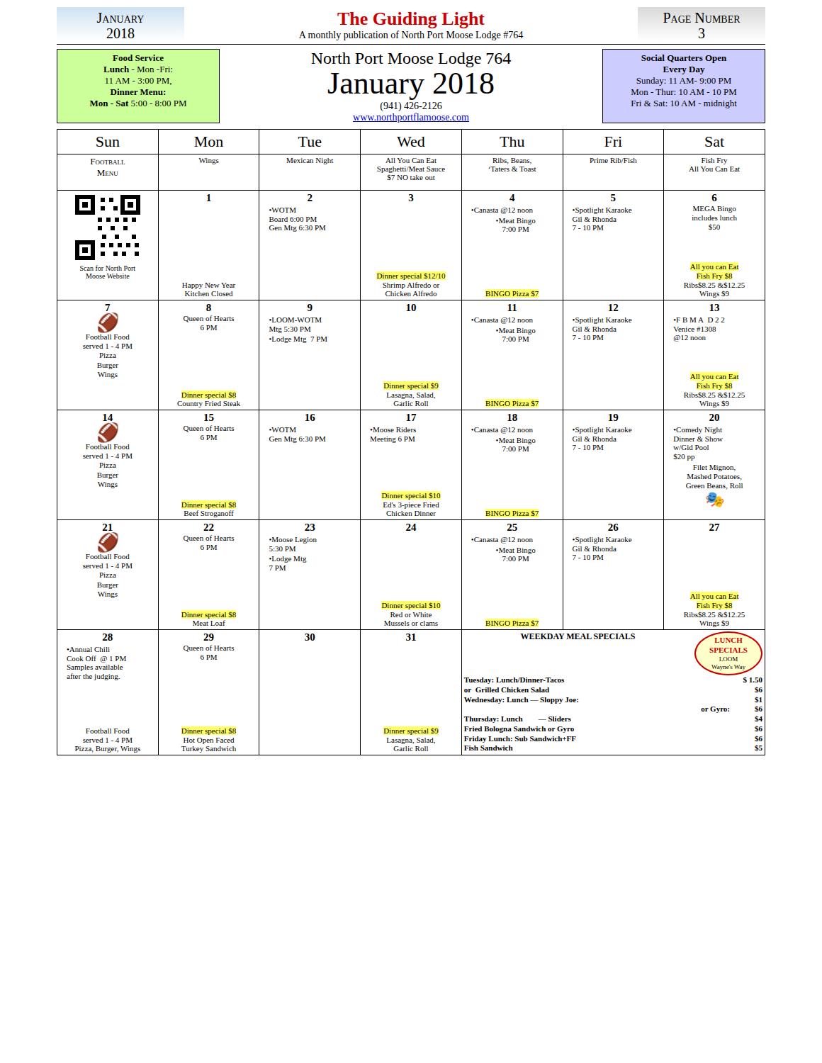January
2018
The Guiding Light
A monthly publication of North Port Moose Lodge #764
Page Number
3
Food Service
Lunch - Mon -Fri:
11 AM - 3:00 PM,
Dinner Menu:
Mon - Sat 5:00 - 8:00 PM
North Port Moose Lodge 764
January 2018
(941) 426-2126
www.northportflamoose.com
Social Quarters Open
Every Day
Sunday: 11 AM- 9:00 PM
Mon - Thur: 10 AM - 10 PM
Fri & Sat: 10 AM - midnight
| Sun | Mon | Tue | Wed | Thu | Fri | Sat |
| --- | --- | --- | --- | --- | --- | --- |
| Football Menu | Wings | Mexican Night | All You Can Eat Spaghetti/Meat Sauce $7 NO take out | Ribs, Beans, ‘Taters & Toast | Prime Rib/Fish | Fish Fry All You Can Eat |
| Scan for North Port Moose Website | 1 Happy New Year Kitchen Closed | 2 WOTM Board 6:00 PM Gen Mtg 6:30 PM | 3 Dinner special $12/10 Shrimp Alfredo or Chicken Alfredo | 4 Canasta @12 noon Meat Bingo 7:00 PM BINGO Pizza $7 | 5 Spotlight Karaoke Gil & Rhonda 7 - 10 PM | 6 MEGA Bingo includes lunch $50 All you can Eat Fish Fry $8 Ribs$8.25 &$12.25 Wings $9 |
| 7 🏈 Football Food served 1 - 4 PM Pizza Burger Wings | 8 Queen of Hearts 6 PM Dinner special $8 Country Fried Steak | 9 LOOM-WOTM Mtg 5:30 PM Lodge Mtg 7 PM | 10 Dinner special $9 Lasagna, Salad, Garlic Roll | 11 Canasta @12 noon Meat Bingo 7:00 PM BINGO Pizza $7 | 12 Spotlight Karaoke Gil & Rhonda 7 - 10 PM | 13 F B M A D 2 2 Venice #1308 @12 noon All you can Eat Fish Fry $8 Ribs$8.25 &$12.25 Wings $9 |
| 14 🏈 Football Food served 1 - 4 PM Pizza Burger Wings | 15 Queen of Hearts 6 PM Dinner special $8 Beef Stroganoff | 16 WOTM Gen Mtg 6:30 PM | 17 Moose Riders Meeting 6 PM Dinner special $10 Ed's 3-piece Fried Chicken Dinner | 18 Canasta @12 noon Meat Bingo 7:00 PM BINGO Pizza $7 | 19 Spotlight Karaoke Gil & Rhonda 7 - 10 PM | 20 Comedy Night Dinner & Show w/Gid Pool $20 pp Filet Mignon, Mashed Potatoes, Green Beans, Roll 🎭 |
| 21 🏈 Football Food served 1 - 4 PM Pizza Burger Wings | 22 Queen of Hearts 6 PM Dinner special $8 Meat Loaf | 23 Moose Legion 5:30 PM Lodge Mtg 7 PM | 24 Dinner special $10 Red or White Mussels or clams | 25 Canasta @12 noon Meat Bingo 7:00 PM BINGO Pizza $7 | 26 Spotlight Karaoke Gil & Rhonda 7 - 10 PM | 27 All you can Eat Fish Fry $8 Ribs$8.25 &$12.25 Wings $9 |
| 28 Annual Chili Cook Off @ 1 PM Samples available after the judging. Football Food served 1 - 4 PM Pizza, Burger, Wings | 29 Queen of Hearts 6 PM Dinner special $8 Hot Open Faced Turkey Sandwich | 30 | 31 Dinner special $9 Lasagna, Salad, Garlic Roll | LUNCH SPECIALS LOOM Wayne's Way WEEKDAY MEAL SPECIALS / Tuesday: Lunch/Dinner-Tacos / $ 1.50 / / or Grilled Chicken Salad / $6 / / Wednesday: Lunch — Sloppy Joe: / $1 / / or Gyro: / $6 / / Thursday: Lunch — Sliders / $4 / / Fried Bologna Sandwich or Gyro / $6 / / Friday Lunch: Sub Sandwich+FF / $6 / / Fish Sandwich / $5 / |